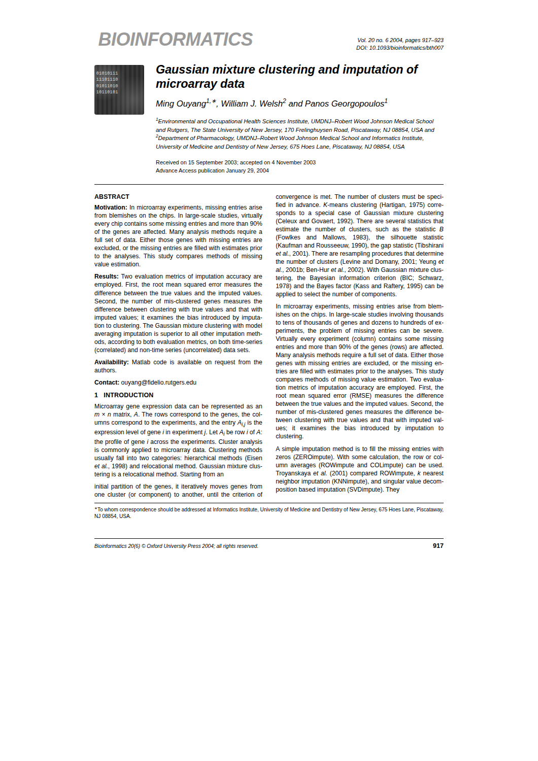BIOINFORMATICS
Vol. 20 no. 6 2004, pages 917–923
DOI: 10.1093/bioinformatics/bth007
Gaussian mixture clustering and imputation of
microarray data
Ming Ouyang1,∗, William J. Welsh2 and Panos Georgopoulos1
1Environmental and Occupational Health Sciences Institute, UMDNJ–Robert Wood Johnson Medical School and Rutgers, The State University of New Jersey, 170 Frelinghuysen Road, Piscataway, NJ 08854, USA and 2Department of Pharmacology, UMDNJ–Robert Wood Johnson Medical School and Informatics Institute, University of Medicine and Dentistry of New Jersey, 675 Hoes Lane, Piscataway, NJ 08854, USA
Received on 15 September 2003; accepted on 4 November 2003
Advance Access publication January 29, 2004
ABSTRACT
Motivation: In microarray experiments, missing entries arise from blemishes on the chips. In large-scale studies, virtually every chip contains some missing entries and more than 90% of the genes are affected. Many analysis methods require a full set of data. Either those genes with missing entries are excluded, or the missing entries are filled with estimates prior to the analyses. This study compares methods of missing value estimation.
Results: Two evaluation metrics of imputation accuracy are employed. First, the root mean squared error measures the difference between the true values and the imputed values. Second, the number of mis-clustered genes measures the difference between clustering with true values and that with imputed values; it examines the bias introduced by imputation to clustering. The Gaussian mixture clustering with model averaging imputation is superior to all other imputation methods, according to both evaluation metrics, on both time-series (correlated) and non-time series (uncorrelated) data sets.
Availability: Matlab code is available on request from the authors.
Contact: ouyang@fidelio.rutgers.edu
1 INTRODUCTION
Microarray gene expression data can be represented as an m × n matrix, A. The rows correspond to the genes, the columns correspond to the experiments, and the entry Ai,j is the expression level of gene i in experiment j. Let Ai be row i of A: the profile of gene i across the experiments. Cluster analysis is commonly applied to microarray data. Clustering methods usually fall into two categories: hierarchical methods (Eisen et al., 1998) and relocational method. Gaussian mixture clustering is a relocational method. Starting from an
initial partition of the genes, it iteratively moves genes from one cluster (or component) to another, until the criterion of convergence is met. The number of clusters must be specified in advance. K-means clustering (Hartigan, 1975) corresponds to a special case of Gaussian mixture clustering (Celeux and Govaert, 1992). There are several statistics that estimate the number of clusters, such as the statistic B (Fowlkes and Mallows, 1983), the silhouette statistic (Kaufman and Rousseeuw, 1990), the gap statistic (Tibshirani et al., 2001). There are resampling procedures that determine the number of clusters (Levine and Domany, 2001; Yeung et al., 2001b; Ben-Hur et al., 2002). With Gaussian mixture clustering, the Bayesian information criterion (BIC; Schwarz, 1978) and the Bayes factor (Kass and Raftery, 1995) can be applied to select the number of components.
In microarray experiments, missing entries arise from blemishes on the chips. In large-scale studies involving thousands to tens of thousands of genes and dozens to hundreds of experiments, the problem of missing entries can be severe. Virtually every experiment (column) contains some missing entries and more than 90% of the genes (rows) are affected. Many analysis methods require a full set of data. Either those genes with missing entries are excluded, or the missing entries are filled with estimates prior to the analyses. This study compares methods of missing value estimation. Two evaluation metrics of imputation accuracy are employed. First, the root mean squared error (RMSE) measures the difference between the true values and the imputed values. Second, the number of mis-clustered genes measures the difference between clustering with true values and that with imputed values; it examines the bias introduced by imputation to clustering.
A simple imputation method is to fill the missing entries with zeros (ZEROimpute). With some calculation, the row or column averages (ROWimpute and COLimpute) can be used. Troyanskaya et al. (2001) compared ROWimpute, k nearest neighbor imputation (KNNimpute), and singular value decomposition based imputation (SVDimpute). They
∗To whom correspondence should be addressed at Informatics Institute, University of Medicine and Dentistry of New Jersey, 675 Hoes Lane, Piscataway, NJ 08854, USA.
Bioinformatics 20(6) © Oxford University Press 2004; all rights reserved.
917